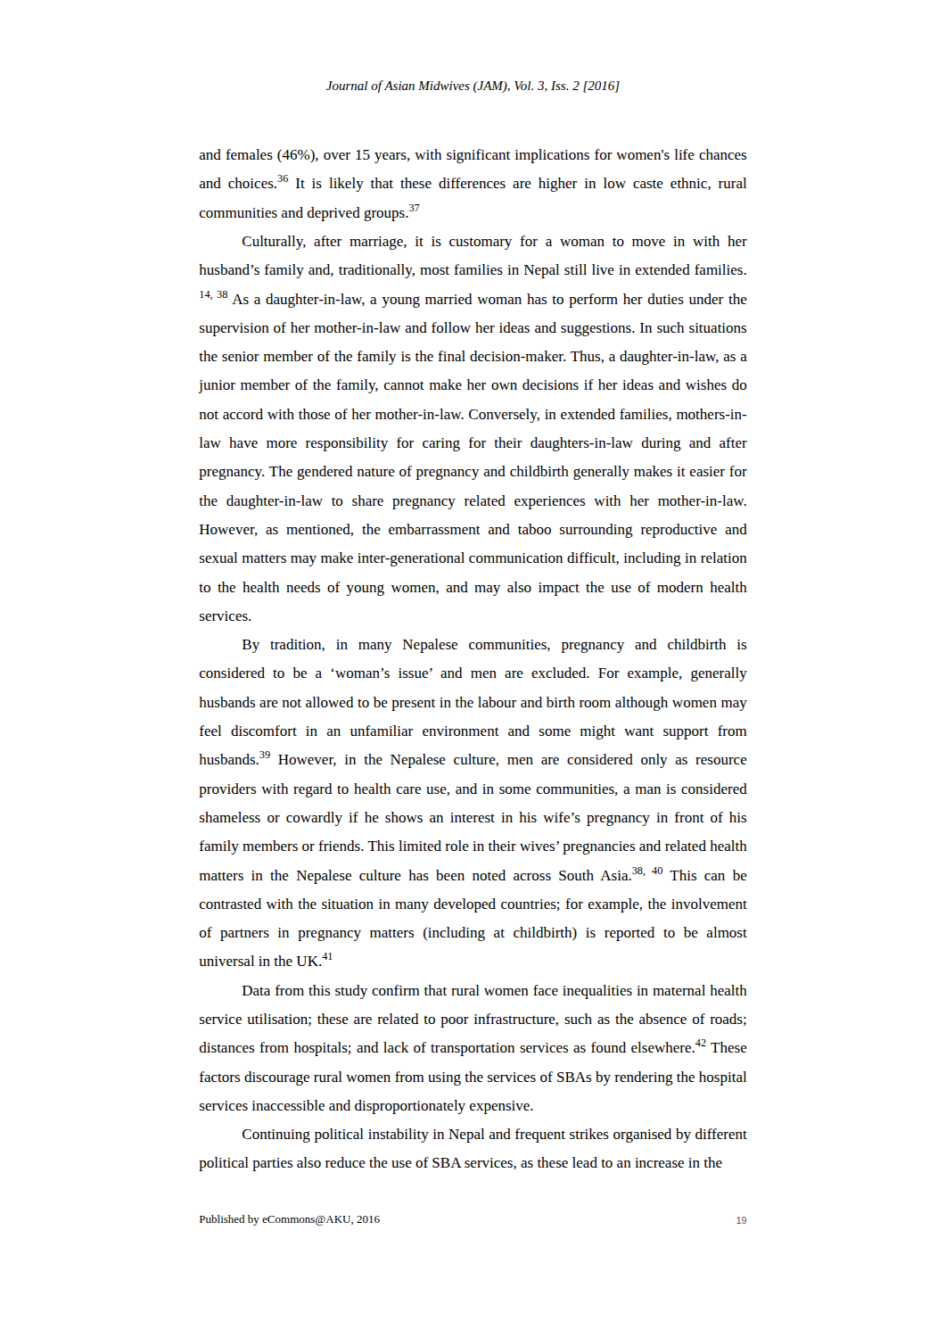Journal of Asian Midwives (JAM), Vol. 3, Iss. 2 [2016]
and females (46%), over 15 years, with significant implications for women's life chances and choices.36 It is likely that these differences are higher in low caste ethnic, rural communities and deprived groups.37
Culturally, after marriage, it is customary for a woman to move in with her husband’s family and, traditionally, most families in Nepal still live in extended families. 14, 38 As a daughter-in-law, a young married woman has to perform her duties under the supervision of her mother-in-law and follow her ideas and suggestions. In such situations the senior member of the family is the final decision-maker. Thus, a daughter-in-law, as a junior member of the family, cannot make her own decisions if her ideas and wishes do not accord with those of her mother-in-law. Conversely, in extended families, mothers-in-law have more responsibility for caring for their daughters-in-law during and after pregnancy. The gendered nature of pregnancy and childbirth generally makes it easier for the daughter-in-law to share pregnancy related experiences with her mother-in-law. However, as mentioned, the embarrassment and taboo surrounding reproductive and sexual matters may make inter-generational communication difficult, including in relation to the health needs of young women, and may also impact the use of modern health services.
By tradition, in many Nepalese communities, pregnancy and childbirth is considered to be a ‘woman’s issue’ and men are excluded. For example, generally husbands are not allowed to be present in the labour and birth room although women may feel discomfort in an unfamiliar environment and some might want support from husbands.39 However, in the Nepalese culture, men are considered only as resource providers with regard to health care use, and in some communities, a man is considered shameless or cowardly if he shows an interest in his wife’s pregnancy in front of his family members or friends. This limited role in their wives’ pregnancies and related health matters in the Nepalese culture has been noted across South Asia.38, 40 This can be contrasted with the situation in many developed countries; for example, the involvement of partners in pregnancy matters (including at childbirth) is reported to be almost universal in the UK.41
Data from this study confirm that rural women face inequalities in maternal health service utilisation; these are related to poor infrastructure, such as the absence of roads; distances from hospitals; and lack of transportation services as found elsewhere.42 These factors discourage rural women from using the services of SBAs by rendering the hospital services inaccessible and disproportionately expensive.
Continuing political instability in Nepal and frequent strikes organised by different political parties also reduce the use of SBA services, as these lead to an increase in the
Published by eCommons@AKU, 2016
19